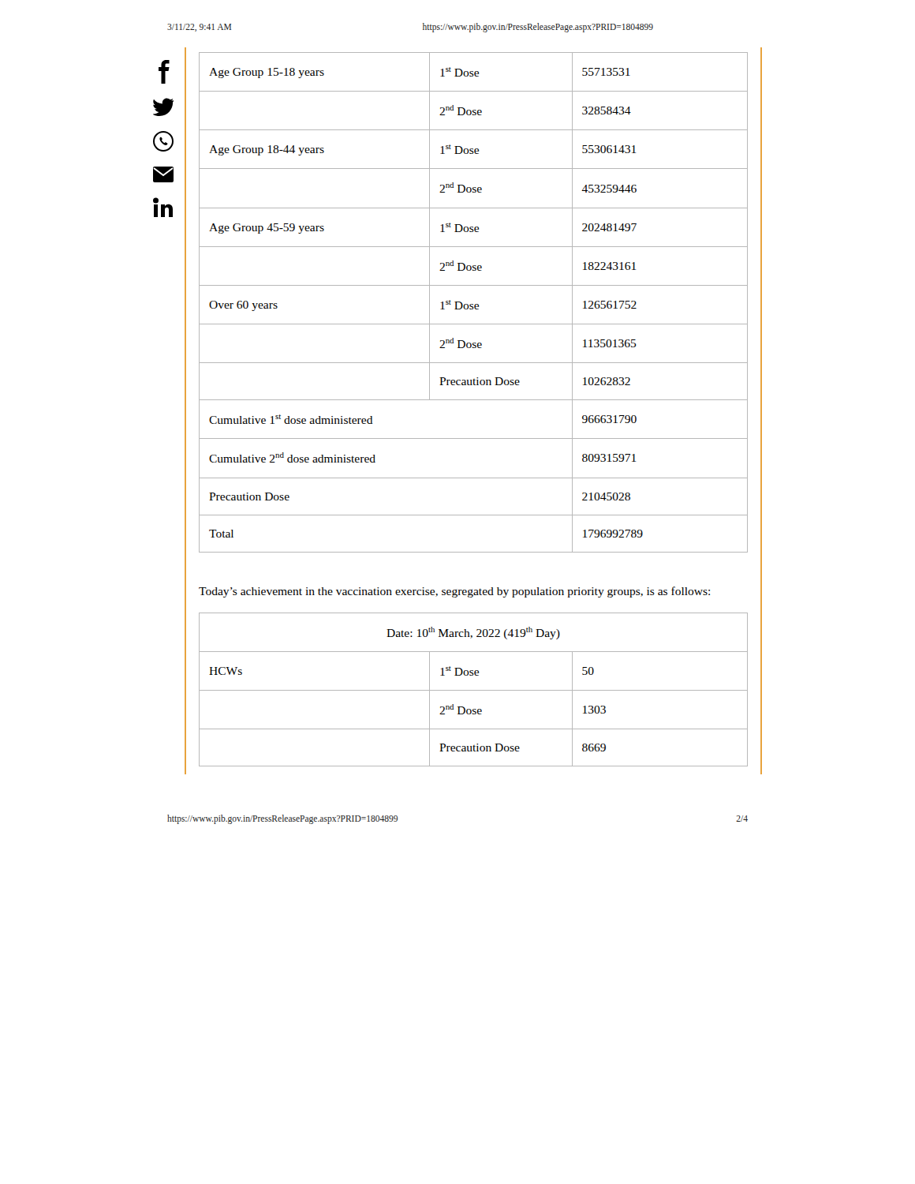3/11/22, 9:41 AM
https://www.pib.gov.in/PressReleasePage.aspx?PRID=1804899
| Age Group 15-18 years | 1 st Dose | 55713531 |
| | 2 nd Dose | 32858434 |
| Age Group 18-44 years | 1 st Dose | 553061431 |
| | 2 nd Dose | 453259446 |
| Age Group 45-59 years | 1 st Dose | 202481497 |
| | 2 nd Dose | 182243161 |
| Over 60 years | 1 st Dose | 126561752 |
| | 2 nd Dose | 113501365 |
| | Precaution Dose | 10262832 |
| Cumulative 1 st dose administered | 966631790 |
| Cumulative 2 nd dose administered | 809315971 |
| Precaution Dose | 21045028 |
| Total | 1796992789 |
Today’s achievement in the vaccination exercise, segregated by population priority groups, is as follows:
| Date: 10 th March, 2022 (419 th Day) |
| HCWs | 1 st Dose | 50 |
| | 2 nd Dose | 1303 |
| | Precaution Dose | 8669 |
https://www.pib.gov.in/PressReleasePage.aspx?PRID=1804899
2/4